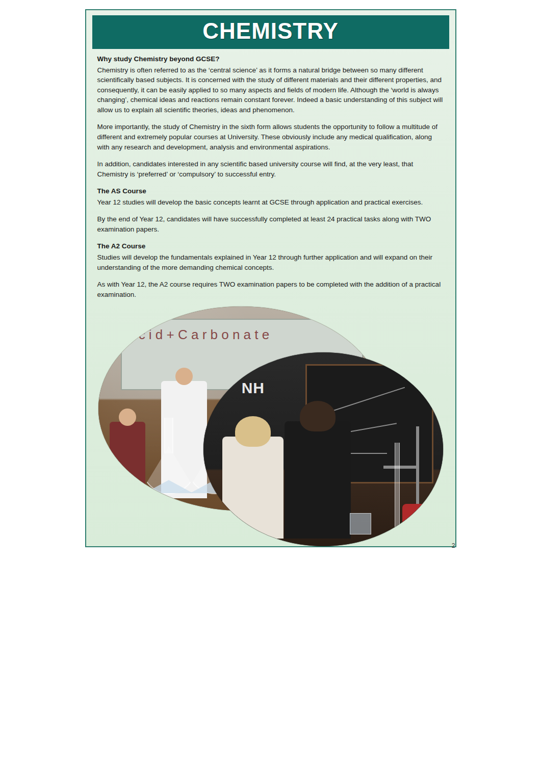CHEMISTRY
Why study Chemistry beyond GCSE?
Chemistry is often referred to as the ‘central science’ as it forms a natural bridge between so many different scientifically based subjects. It is concerned with the study of different materials and their different properties, and consequently, it can be easily applied to so many aspects and fields of modern life. Although the ‘world is always changing’, chemical ideas and reactions remain constant forever. Indeed a basic understanding of this subject will allow us to explain all scientific theories, ideas and phenomenon.
More importantly, the study of Chemistry in the sixth form allows students the opportunity to follow a multitude of different and extremely popular courses at University. These obviously include any medical qualification, along with any research and development, analysis and environmental aspirations.
In addition, candidates interested in any scientific based university course will find, at the very least, that Chemistry is ‘preferred’ or ‘compulsory’ to successful entry.
The AS Course
Year 12 studies will develop the basic concepts learnt at GCSE through application and practical exercises.
By the end of Year 12, candidates will have successfully completed at least 24 practical tasks along with TWO examination papers.
The A2 Course
Studies will develop the fundamentals explained in Year 12 through further application and will expand on their understanding of the more demanding chemical concepts.
As with Year 12, the A2 course requires TWO examination papers to be completed with the addition of a practical examination.
A c i d + C a r b o n a t e
NH
2